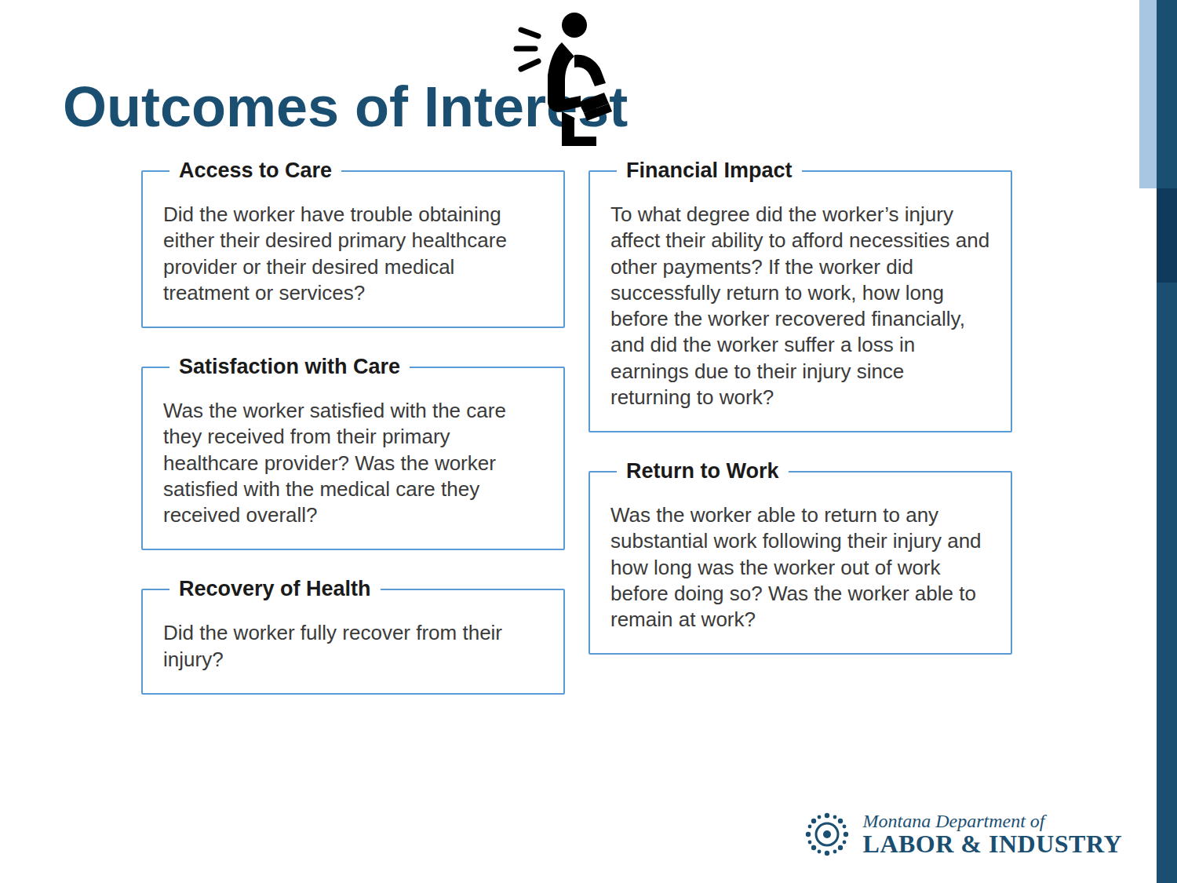Outcomes of Interest
Access to Care
Did the worker have trouble obtaining either their desired primary healthcare provider or their desired medical treatment or services?
Satisfaction with Care
Was the worker satisfied with the care they received from their primary healthcare provider? Was the worker satisfied with the medical care they received overall?
Recovery of Health
Did the worker fully recover from their injury?
Financial Impact
To what degree did the worker’s injury affect their ability to afford necessities and other payments? If the worker did successfully return to work, how long before the worker recovered financially, and did the worker suffer a loss in earnings due to their injury since returning to work?
Return to Work
Was the worker able to return to any substantial work following their injury and how long was the worker out of work before doing so? Was the worker able to remain at work?
Montana Department of LABOR & INDUSTRY